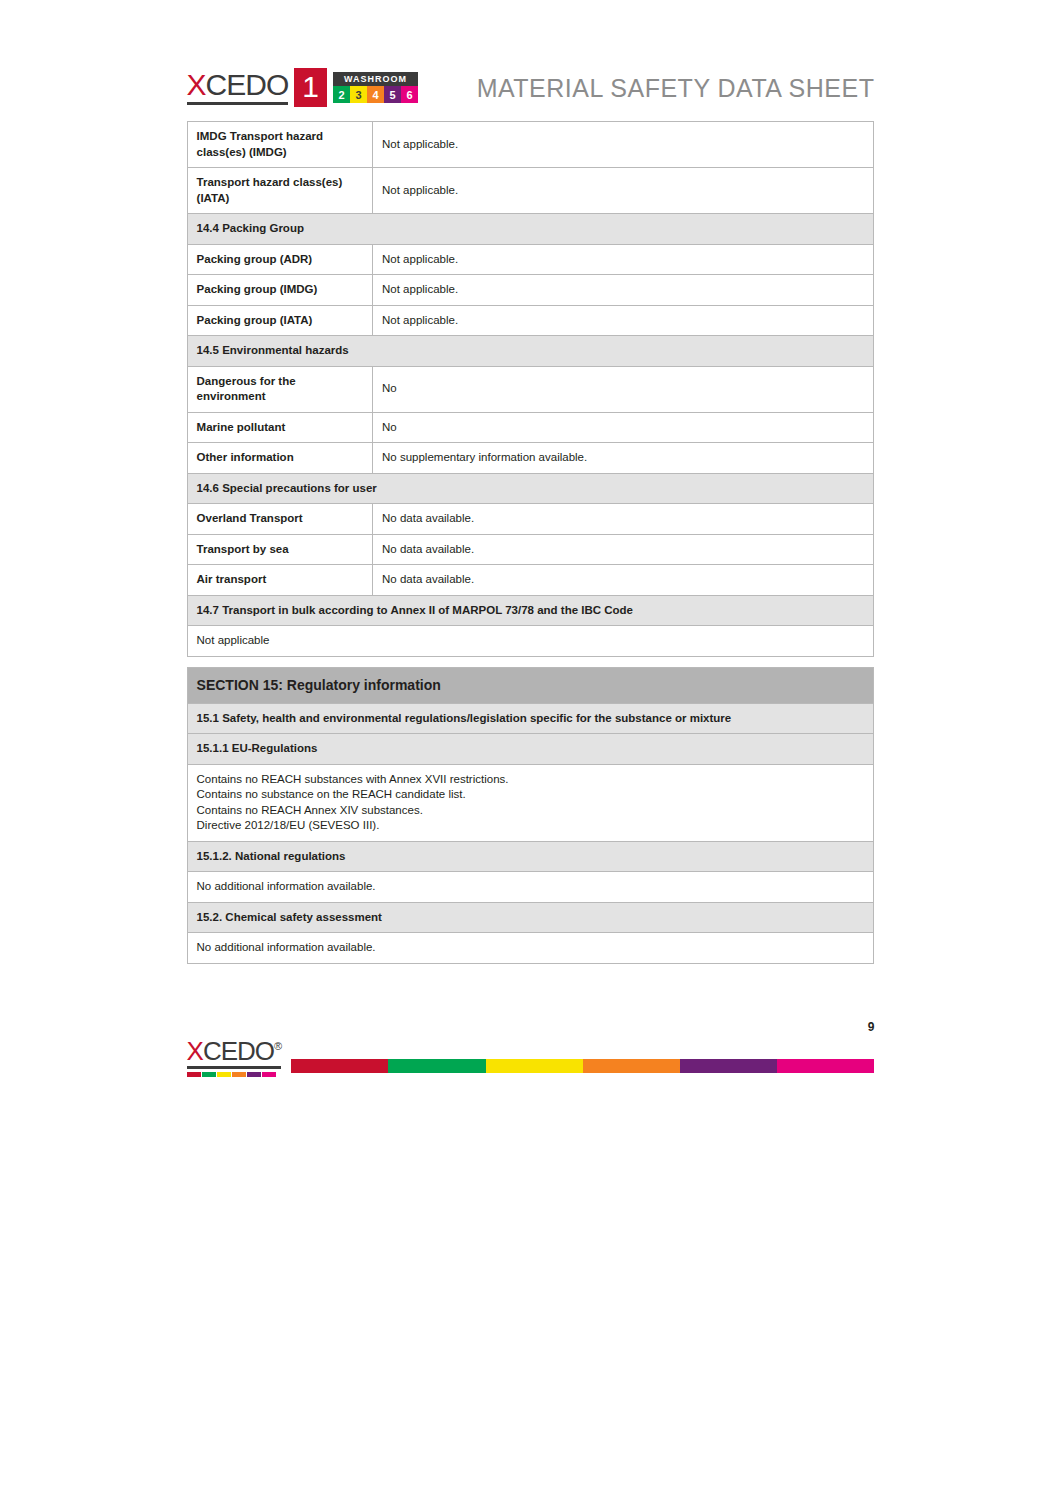XCEDO
1
WASHROOM
2 3 4 5 6
MATERIAL SAFETY DATA SHEET
| IMDG Transport hazard class(es) (IMDG) | Not applicable. |
| Transport hazard class(es) (IATA) | Not applicable. |
| 14.4 Packing Group |
| Packing group (ADR) | Not applicable. |
| Packing group (IMDG) | Not applicable. |
| Packing group (IATA) | Not applicable. |
| 14.5 Environmental hazards |
| Dangerous for the environment | No |
| Marine pollutant | No |
| Other information | No supplementary information available. |
| 14.6 Special precautions for user |
| Overland Transport | No data available. |
| Transport by sea | No data available. |
| Air transport | No data available. |
| 14.7 Transport in bulk according to Annex II of MARPOL 73/78 and the IBC Code |
| Not applicable |
| SECTION 15: Regulatory information |
| 15.1 Safety, health and environmental regulations/legislation specific for the substance or mixture |
| 15.1.1 EU-Regulations |
| Contains no REACH substances with Annex XVII restrictions. Contains no substance on the REACH candidate list. Contains no REACH Annex XIV substances. Directive 2012/18/EU (SEVESO III). |
| 15.1.2. National regulations |
| No additional information available. |
| 15.2. Chemical safety assessment |
| No additional information available. |
9
XCEDO®